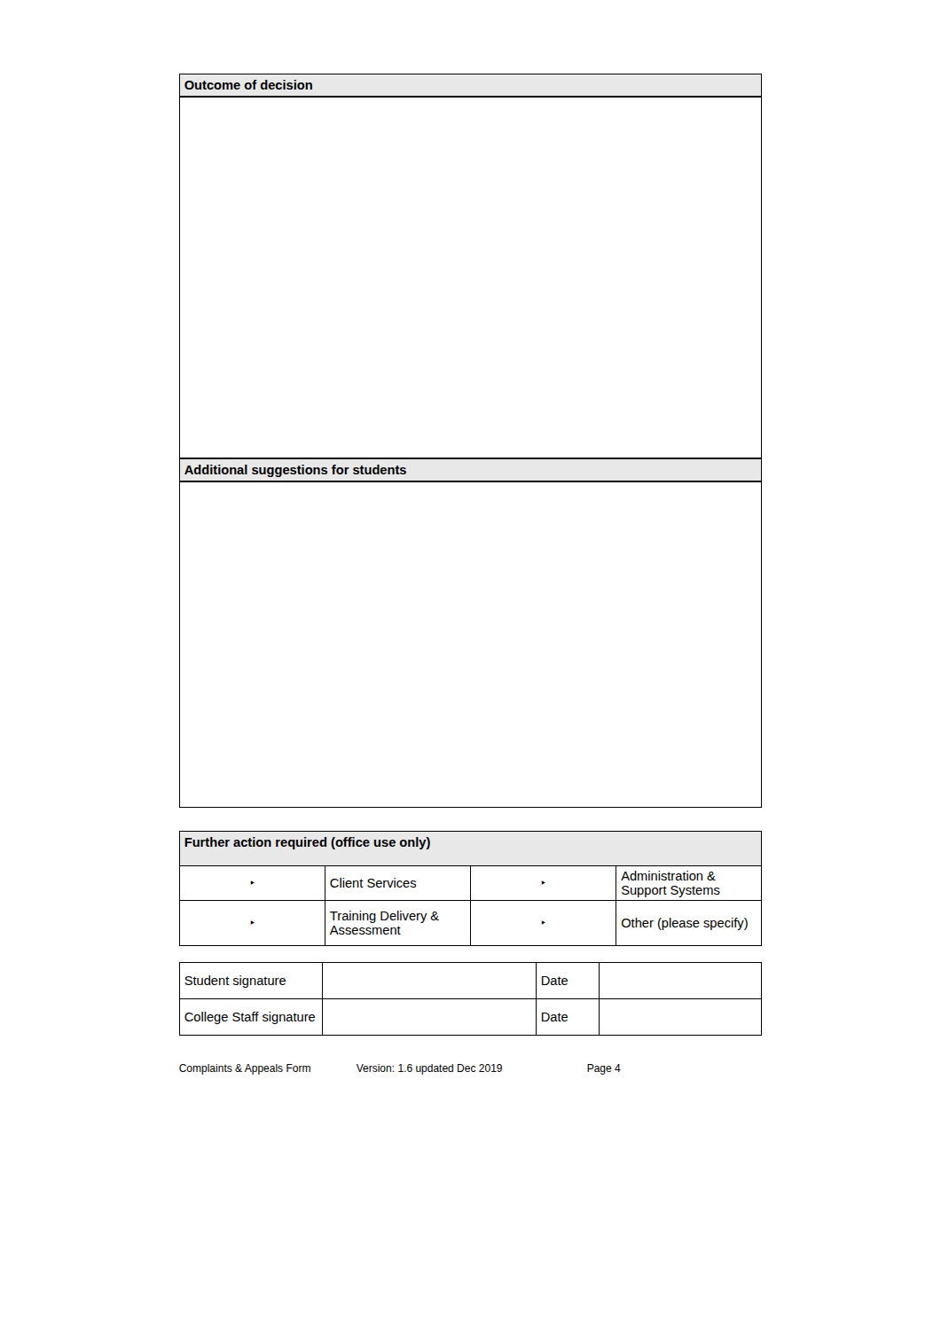| Outcome of decision |
| Additional suggestions for students |
| Further action required (office use only) |
| ‣ | Client Services | ‣ | Administration & Support Systems |
| ‣ | Training Delivery & Assessment | ‣ | Other (please specify) |
| Student signature | | Date | |
| College Staff signature | | Date | |
Complaints & Appeals Form
Version: 1.6 updated Dec 2019
Page 4